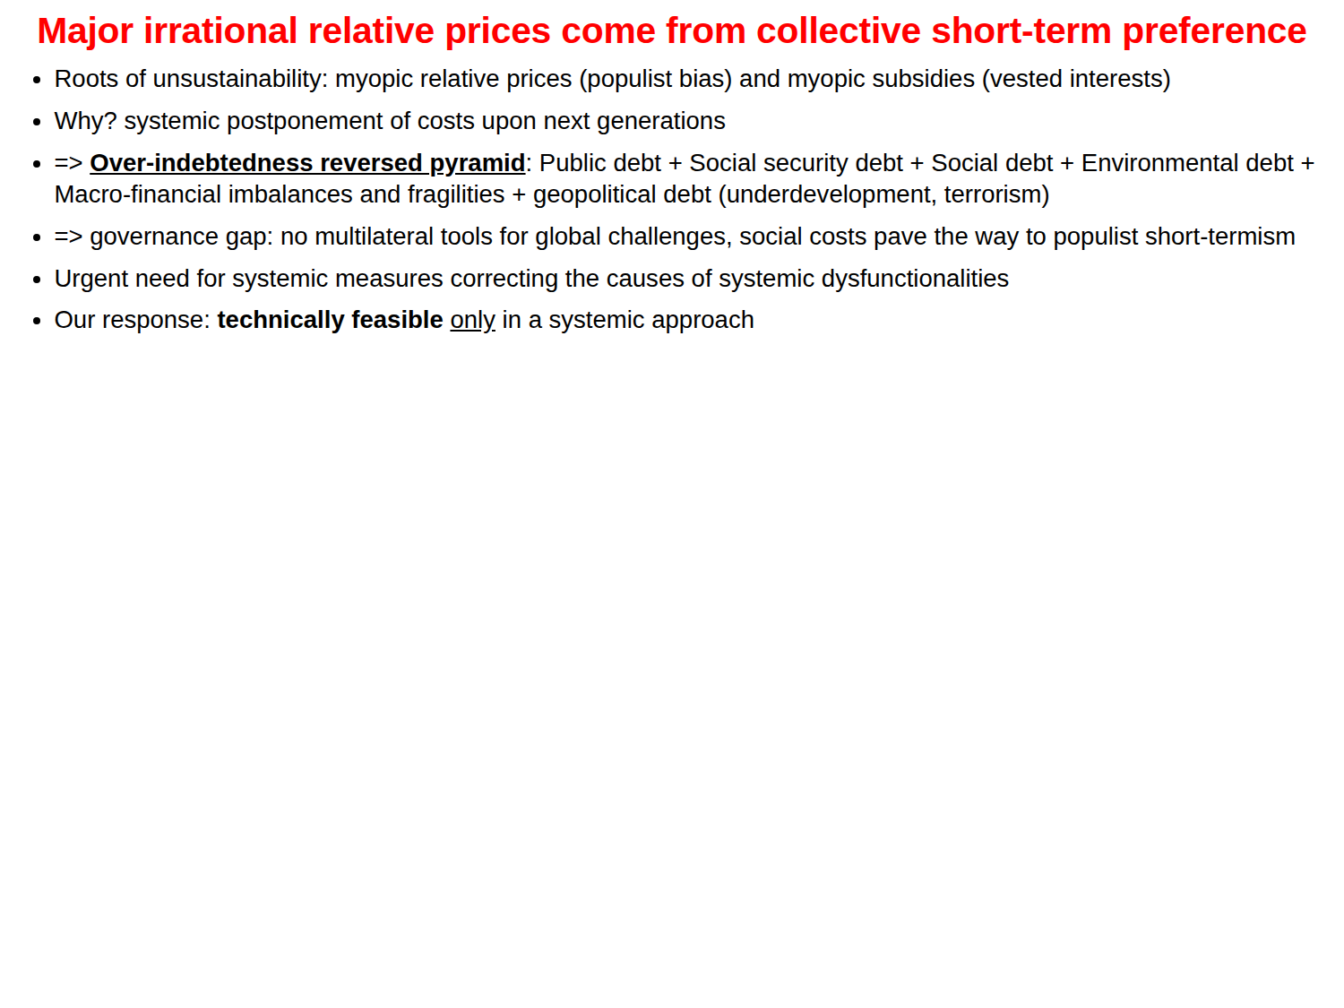Major irrational relative prices come from collective short-term preference
Roots of unsustainability: myopic relative prices (populist bias) and myopic subsidies (vested interests)
Why? systemic postponement of costs upon next generations
=> Over-indebtedness reversed pyramid: Public debt + Social security debt + Social debt + Environmental debt + Macro-financial imbalances and fragilities + geopolitical debt (underdevelopment, terrorism)
=> governance gap: no multilateral tools for global challenges, social costs pave the way to populist short-termism
Urgent need for systemic measures correcting the causes of systemic dysfunctionalities
Our response: technically feasible only in a systemic approach